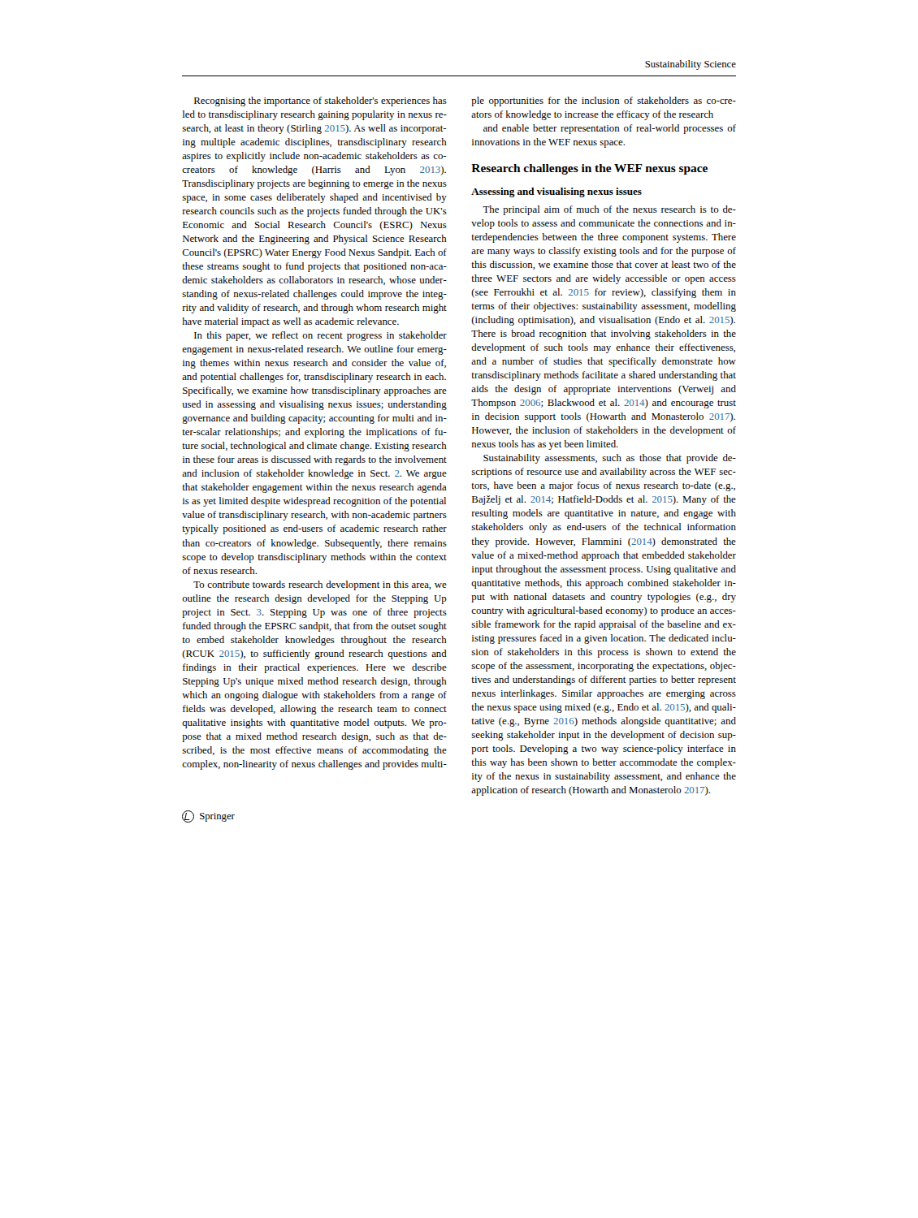Sustainability Science
Recognising the importance of stakeholder's experiences has led to transdisciplinary research gaining popularity in nexus research, at least in theory (Stirling 2015). As well as incorporating multiple academic disciplines, transdisciplinary research aspires to explicitly include non-academic stakeholders as co-creators of knowledge (Harris and Lyon 2013). Transdisciplinary projects are beginning to emerge in the nexus space, in some cases deliberately shaped and incentivised by research councils such as the projects funded through the UK's Economic and Social Research Council's (ESRC) Nexus Network and the Engineering and Physical Science Research Council's (EPSRC) Water Energy Food Nexus Sandpit. Each of these streams sought to fund projects that positioned non-academic stakeholders as collaborators in research, whose understanding of nexus-related challenges could improve the integrity and validity of research, and through whom research might have material impact as well as academic relevance.
In this paper, we reflect on recent progress in stakeholder engagement in nexus-related research. We outline four emerging themes within nexus research and consider the value of, and potential challenges for, transdisciplinary research in each. Specifically, we examine how transdisciplinary approaches are used in assessing and visualising nexus issues; understanding governance and building capacity; accounting for multi and inter-scalar relationships; and exploring the implications of future social, technological and climate change. Existing research in these four areas is discussed with regards to the involvement and inclusion of stakeholder knowledge in Sect. 2. We argue that stakeholder engagement within the nexus research agenda is as yet limited despite widespread recognition of the potential value of transdisciplinary research, with non-academic partners typically positioned as end-users of academic research rather than co-creators of knowledge. Subsequently, there remains scope to develop transdisciplinary methods within the context of nexus research.
To contribute towards research development in this area, we outline the research design developed for the Stepping Up project in Sect. 3. Stepping Up was one of three projects funded through the EPSRC sandpit, that from the outset sought to embed stakeholder knowledges throughout the research (RCUK 2015), to sufficiently ground research questions and findings in their practical experiences. Here we describe Stepping Up's unique mixed method research design, through which an ongoing dialogue with stakeholders from a range of fields was developed, allowing the research team to connect qualitative insights with quantitative model outputs. We propose that a mixed method research design, such as that described, is the most effective means of accommodating the complex, non-linearity of nexus challenges and provides multiple opportunities for the inclusion of stakeholders as co-creators of knowledge to increase the efficacy of the research
and enable better representation of real-world processes of innovations in the WEF nexus space.
Research challenges in the WEF nexus space
Assessing and visualising nexus issues
The principal aim of much of the nexus research is to develop tools to assess and communicate the connections and interdependencies between the three component systems. There are many ways to classify existing tools and for the purpose of this discussion, we examine those that cover at least two of the three WEF sectors and are widely accessible or open access (see Ferroukhi et al. 2015 for review), classifying them in terms of their objectives: sustainability assessment, modelling (including optimisation), and visualisation (Endo et al. 2015). There is broad recognition that involving stakeholders in the development of such tools may enhance their effectiveness, and a number of studies that specifically demonstrate how transdisciplinary methods facilitate a shared understanding that aids the design of appropriate interventions (Verweij and Thompson 2006; Blackwood et al. 2014) and encourage trust in decision support tools (Howarth and Monasterolo 2017). However, the inclusion of stakeholders in the development of nexus tools has as yet been limited.
Sustainability assessments, such as those that provide descriptions of resource use and availability across the WEF sectors, have been a major focus of nexus research to-date (e.g., Bajželj et al. 2014; Hatfield-Dodds et al. 2015). Many of the resulting models are quantitative in nature, and engage with stakeholders only as end-users of the technical information they provide. However, Flammini (2014) demonstrated the value of a mixed-method approach that embedded stakeholder input throughout the assessment process. Using qualitative and quantitative methods, this approach combined stakeholder input with national datasets and country typologies (e.g., dry country with agricultural-based economy) to produce an accessible framework for the rapid appraisal of the baseline and existing pressures faced in a given location. The dedicated inclusion of stakeholders in this process is shown to extend the scope of the assessment, incorporating the expectations, objectives and understandings of different parties to better represent nexus interlinkages. Similar approaches are emerging across the nexus space using mixed (e.g., Endo et al. 2015), and qualitative (e.g., Byrne 2016) methods alongside quantitative; and seeking stakeholder input in the development of decision support tools. Developing a two way science-policy interface in this way has been shown to better accommodate the complexity of the nexus in sustainability assessment, and enhance the application of research (Howarth and Monasterolo 2017).
Springer